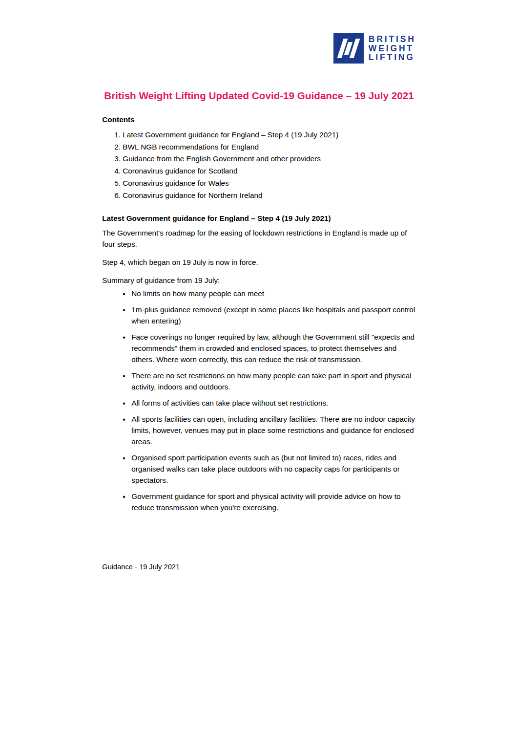British Weight Lifting
British Weight Lifting Updated Covid-19 Guidance – 19 July 2021
Contents
Latest Government guidance for England – Step 4 (19 July 2021)
BWL NGB recommendations for England
Guidance from the English Government and other providers
Coronavirus guidance for Scotland
Coronavirus guidance for Wales
Coronavirus guidance for Northern Ireland
Latest Government guidance for England – Step 4 (19 July 2021)
The Government's roadmap for the easing of lockdown restrictions in England is made up of four steps.
Step 4, which began on 19 July is now in force.
Summary of guidance from 19 July:
No limits on how many people can meet
1m-plus guidance removed (except in some places like hospitals and passport control when entering)
Face coverings no longer required by law, although the Government still "expects and recommends" them in crowded and enclosed spaces, to protect themselves and others. Where worn correctly, this can reduce the risk of transmission.
There are no set restrictions on how many people can take part in sport and physical activity, indoors and outdoors.
All forms of activities can take place without set restrictions.
All sports facilities can open, including ancillary facilities. There are no indoor capacity limits, however, venues may put in place some restrictions and guidance for enclosed areas.
Organised sport participation events such as (but not limited to) races, rides and organised walks can take place outdoors with no capacity caps for participants or spectators.
Government guidance for sport and physical activity will provide advice on how to reduce transmission when you're exercising.
Guidance - 19 July 2021